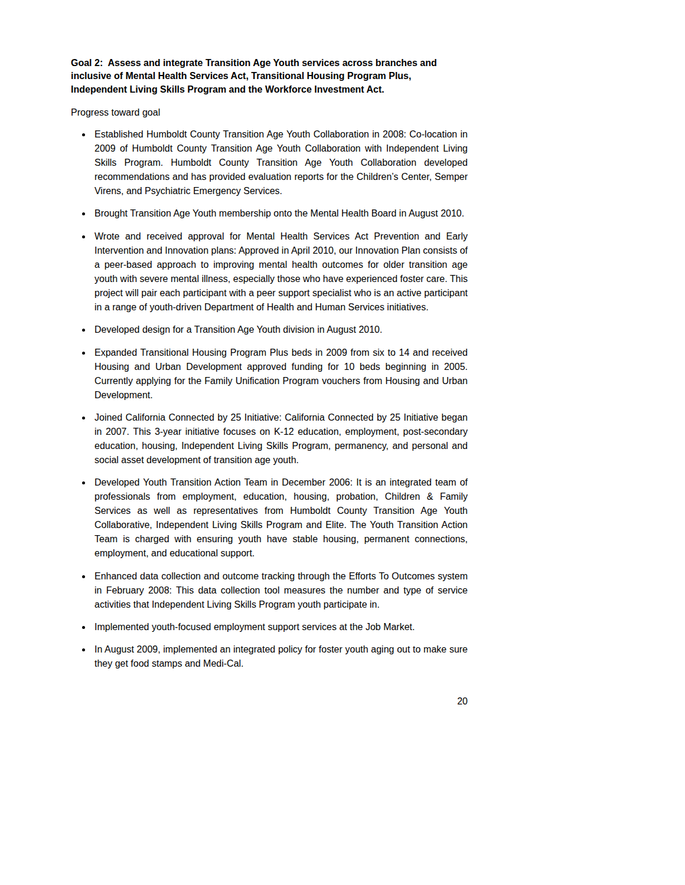Goal 2: Assess and integrate Transition Age Youth services across branches and inclusive of Mental Health Services Act, Transitional Housing Program Plus, Independent Living Skills Program and the Workforce Investment Act.
Progress toward goal
Established Humboldt County Transition Age Youth Collaboration in 2008: Co-location in 2009 of Humboldt County Transition Age Youth Collaboration with Independent Living Skills Program. Humboldt County Transition Age Youth Collaboration developed recommendations and has provided evaluation reports for the Children’s Center, Semper Virens, and Psychiatric Emergency Services.
Brought Transition Age Youth membership onto the Mental Health Board in August 2010.
Wrote and received approval for Mental Health Services Act Prevention and Early Intervention and Innovation plans: Approved in April 2010, our Innovation Plan consists of a peer-based approach to improving mental health outcomes for older transition age youth with severe mental illness, especially those who have experienced foster care. This project will pair each participant with a peer support specialist who is an active participant in a range of youth-driven Department of Health and Human Services initiatives.
Developed design for a Transition Age Youth division in August 2010.
Expanded Transitional Housing Program Plus beds in 2009 from six to 14 and received Housing and Urban Development approved funding for 10 beds beginning in 2005. Currently applying for the Family Unification Program vouchers from Housing and Urban Development.
Joined California Connected by 25 Initiative: California Connected by 25 Initiative began in 2007. This 3-year initiative focuses on K-12 education, employment, post-secondary education, housing, Independent Living Skills Program, permanency, and personal and social asset development of transition age youth.
Developed Youth Transition Action Team in December 2006: It is an integrated team of professionals from employment, education, housing, probation, Children & Family Services as well as representatives from Humboldt County Transition Age Youth Collaborative, Independent Living Skills Program and Elite. The Youth Transition Action Team is charged with ensuring youth have stable housing, permanent connections, employment, and educational support.
Enhanced data collection and outcome tracking through the Efforts To Outcomes system in February 2008: This data collection tool measures the number and type of service activities that Independent Living Skills Program youth participate in.
Implemented youth-focused employment support services at the Job Market.
In August 2009, implemented an integrated policy for foster youth aging out to make sure they get food stamps and Medi-Cal.
20